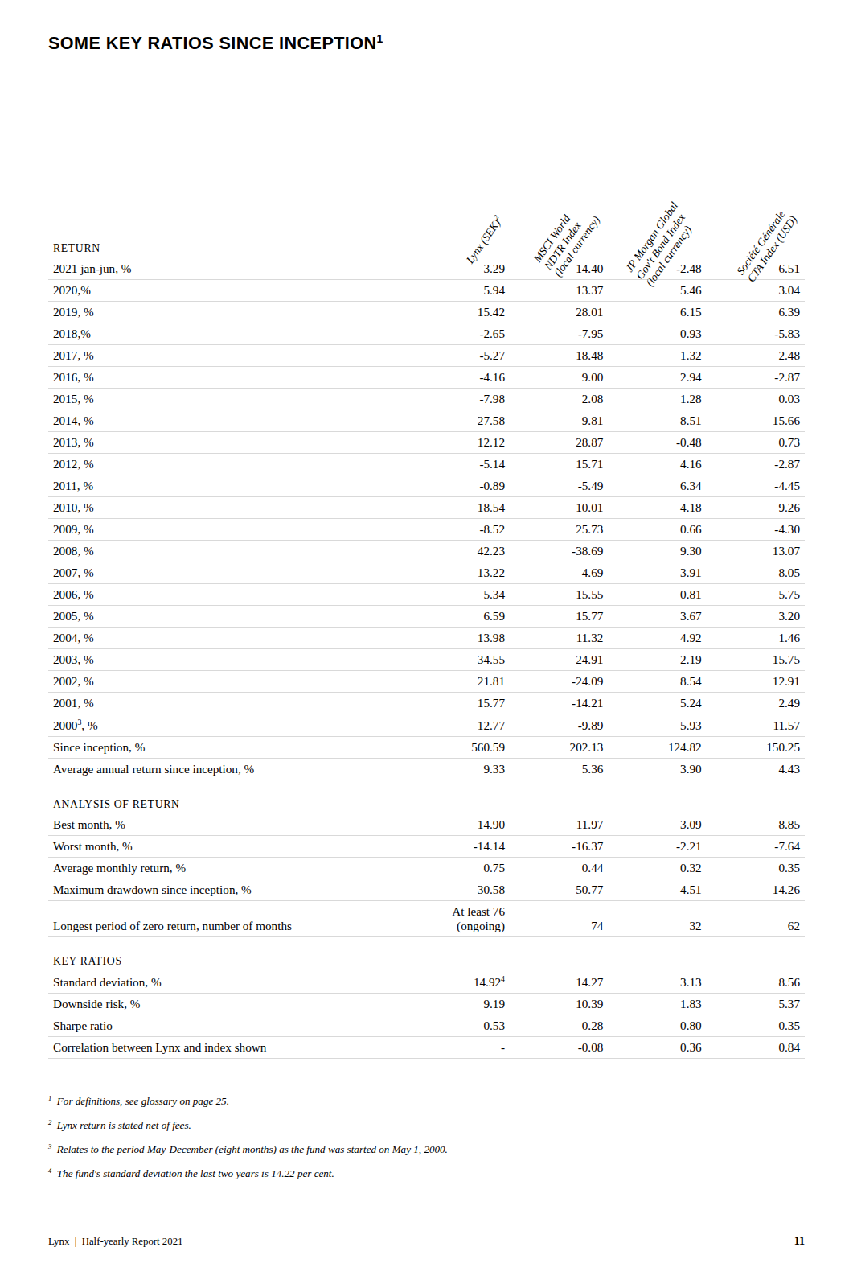SOME KEY RATIOS SINCE INCEPTION1
| | Lynx (SEK) 2 | MSCI World NDTR Index (local currency) | JP Morgan Global Gov't Bond Index (local currency) | Société Générale CTA Index (USD) |
| --- | --- | --- | --- | --- |
| RETURN |
| 2021 jan-jun, % | 3.29 | 14.40 | -2.48 | 6.51 |
| 2020,% | 5.94 | 13.37 | 5.46 | 3.04 |
| 2019, % | 15.42 | 28.01 | 6.15 | 6.39 |
| 2018,% | -2.65 | -7.95 | 0.93 | -5.83 |
| 2017, % | -5.27 | 18.48 | 1.32 | 2.48 |
| 2016, % | -4.16 | 9.00 | 2.94 | -2.87 |
| 2015, % | -7.98 | 2.08 | 1.28 | 0.03 |
| 2014, % | 27.58 | 9.81 | 8.51 | 15.66 |
| 2013, % | 12.12 | 28.87 | -0.48 | 0.73 |
| 2012, % | -5.14 | 15.71 | 4.16 | -2.87 |
| 2011, % | -0.89 | -5.49 | 6.34 | -4.45 |
| 2010, % | 18.54 | 10.01 | 4.18 | 9.26 |
| 2009, % | -8.52 | 25.73 | 0.66 | -4.30 |
| 2008, % | 42.23 | -38.69 | 9.30 | 13.07 |
| 2007, % | 13.22 | 4.69 | 3.91 | 8.05 |
| 2006, % | 5.34 | 15.55 | 0.81 | 5.75 |
| 2005, % | 6.59 | 15.77 | 3.67 | 3.20 |
| 2004, % | 13.98 | 11.32 | 4.92 | 1.46 |
| 2003, % | 34.55 | 24.91 | 2.19 | 15.75 |
| 2002, % | 21.81 | -24.09 | 8.54 | 12.91 |
| 2001, % | 15.77 | -14.21 | 5.24 | 2.49 |
| 2000 3 , % | 12.77 | -9.89 | 5.93 | 11.57 |
| Since inception, % | 560.59 | 202.13 | 124.82 | 150.25 |
| Average annual return since inception, % | 9.33 | 5.36 | 3.90 | 4.43 |
| ANALYSIS OF RETURN |
| Best month, % | 14.90 | 11.97 | 3.09 | 8.85 |
| Worst month, % | -14.14 | -16.37 | -2.21 | -7.64 |
| Average monthly return, % | 0.75 | 0.44 | 0.32 | 0.35 |
| Maximum drawdown since inception, % | 30.58 | 50.77 | 4.51 | 14.26 |
| Longest period of zero return, number of months | At least 76 (ongoing) | 74 | 32 | 62 |
| KEY RATIOS |
| Standard deviation, % | 14.92 4 | 14.27 | 3.13 | 8.56 |
| Downside risk, % | 9.19 | 10.39 | 1.83 | 5.37 |
| Sharpe ratio | 0.53 | 0.28 | 0.80 | 0.35 |
| Correlation between Lynx and index shown | - | -0.08 | 0.36 | 0.84 |
1 For definitions, see glossary on page 25.
2 Lynx return is stated net of fees.
3 Relates to the period May-December (eight months) as the fund was started on May 1, 2000.
4 The fund's standard deviation the last two years is 14.22 per cent.
Lynx | Half-yearly Report 2021 11